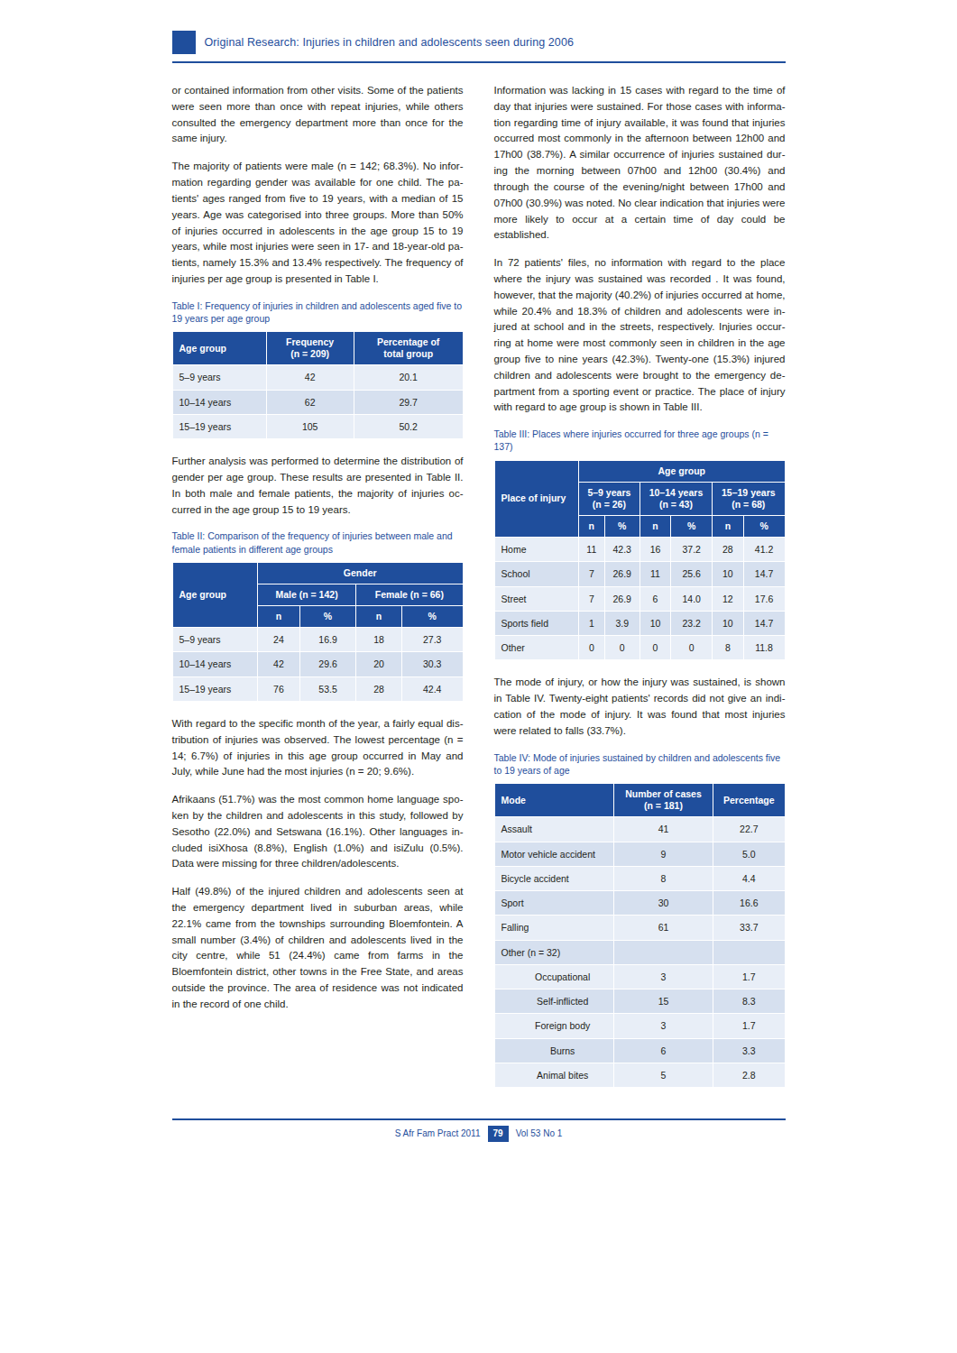Original Research: Injuries in children and adolescents seen during 2006
or contained information from other visits. Some of the patients were seen more than once with repeat injuries, while others consulted the emergency department more than once for the same injury.
The majority of patients were male (n = 142; 68.3%). No information regarding gender was available for one child. The patients' ages ranged from five to 19 years, with a median of 15 years. Age was categorised into three groups. More than 50% of injuries occurred in adolescents in the age group 15 to 19 years, while most injuries were seen in 17- and 18-year-old patients, namely 15.3% and 13.4% respectively. The frequency of injuries per age group is presented in Table I.
Table I: Frequency of injuries in children and adolescents aged five to 19 years per age group
| Age group | Frequency (n = 209) | Percentage of total group |
| --- | --- | --- |
| 5–9 years | 42 | 20.1 |
| 10–14 years | 62 | 29.7 |
| 15–19 years | 105 | 50.2 |
Further analysis was performed to determine the distribution of gender per age group. These results are presented in Table II. In both male and female patients, the majority of injuries occurred in the age group 15 to 19 years.
Table II: Comparison of the frequency of injuries between male and female patients in different age groups
| Age group | Gender |
| --- | --- |
| Male (n = 142) | Female (n = 66) |
| n | % | n | % |
| 5–9 years | 24 | 16.9 | 18 | 27.3 |
| 10–14 years | 42 | 29.6 | 20 | 30.3 |
| 15–19 years | 76 | 53.5 | 28 | 42.4 |
With regard to the specific month of the year, a fairly equal distribution of injuries was observed. The lowest percentage (n = 14; 6.7%) of injuries in this age group occurred in May and July, while June had the most injuries (n = 20; 9.6%).
Afrikaans (51.7%) was the most common home language spoken by the children and adolescents in this study, followed by Sesotho (22.0%) and Setswana (16.1%). Other languages included isiXhosa (8.8%), English (1.0%) and isiZulu (0.5%). Data were missing for three children/adolescents.
Half (49.8%) of the injured children and adolescents seen at the emergency department lived in suburban areas, while 22.1% came from the townships surrounding Bloemfontein. A small number (3.4%) of children and adolescents lived in the city centre, while 51 (24.4%) came from farms in the Bloemfontein district, other towns in the Free State, and areas outside the province. The area of residence was not indicated in the record of one child.
Information was lacking in 15 cases with regard to the time of day that injuries were sustained. For those cases with information regarding time of injury available, it was found that injuries occurred most commonly in the afternoon between 12h00 and 17h00 (38.7%). A similar occurrence of injuries sustained during the morning between 07h00 and 12h00 (30.4%) and through the course of the evening/night between 17h00 and 07h00 (30.9%) was noted. No clear indication that injuries were more likely to occur at a certain time of day could be established.
In 72 patients' files, no information with regard to the place where the injury was sustained was recorded . It was found, however, that the majority (40.2%) of injuries occurred at home, while 20.4% and 18.3% of children and adolescents were injured at school and in the streets, respectively. Injuries occurring at home were most commonly seen in children in the age group five to nine years (42.3%). Twenty-one (15.3%) injured children and adolescents were brought to the emergency department from a sporting event or practice. The place of injury with regard to age group is shown in Table III.
Table III: Places where injuries occurred for three age groups (n = 137)
| Place of injury | Age group |
| --- | --- |
| 5–9 years (n = 26) | 10–14 years (n = 43) | 15–19 years (n = 68) |
| n | % | n | % | n | % |
| Home | 11 | 42.3 | 16 | 37.2 | 28 | 41.2 |
| School | 7 | 26.9 | 11 | 25.6 | 10 | 14.7 |
| Street | 7 | 26.9 | 6 | 14.0 | 12 | 17.6 |
| Sports field | 1 | 3.9 | 10 | 23.2 | 10 | 14.7 |
| Other | 0 | 0 | 0 | 0 | 8 | 11.8 |
The mode of injury, or how the injury was sustained, is shown in Table IV. Twenty-eight patients' records did not give an indication of the mode of injury. It was found that most injuries were related to falls (33.7%).
Table IV: Mode of injuries sustained by children and adolescents five to 19 years of age
| Mode | Number of cases (n = 181) | Percentage |
| --- | --- | --- |
| Assault | 41 | 22.7 |
| Motor vehicle accident | 9 | 5.0 |
| Bicycle accident | 8 | 4.4 |
| Sport | 30 | 16.6 |
| Falling | 61 | 33.7 |
| Other (n = 32) | | |
| Occupational | 3 | 1.7 |
| Self-inflicted | 15 | 8.3 |
| Foreign body | 3 | 1.7 |
| Burns | 6 | 3.3 |
| Animal bites | 5 | 2.8 |
S Afr Fam Pract 2011 79 Vol 53 No 1